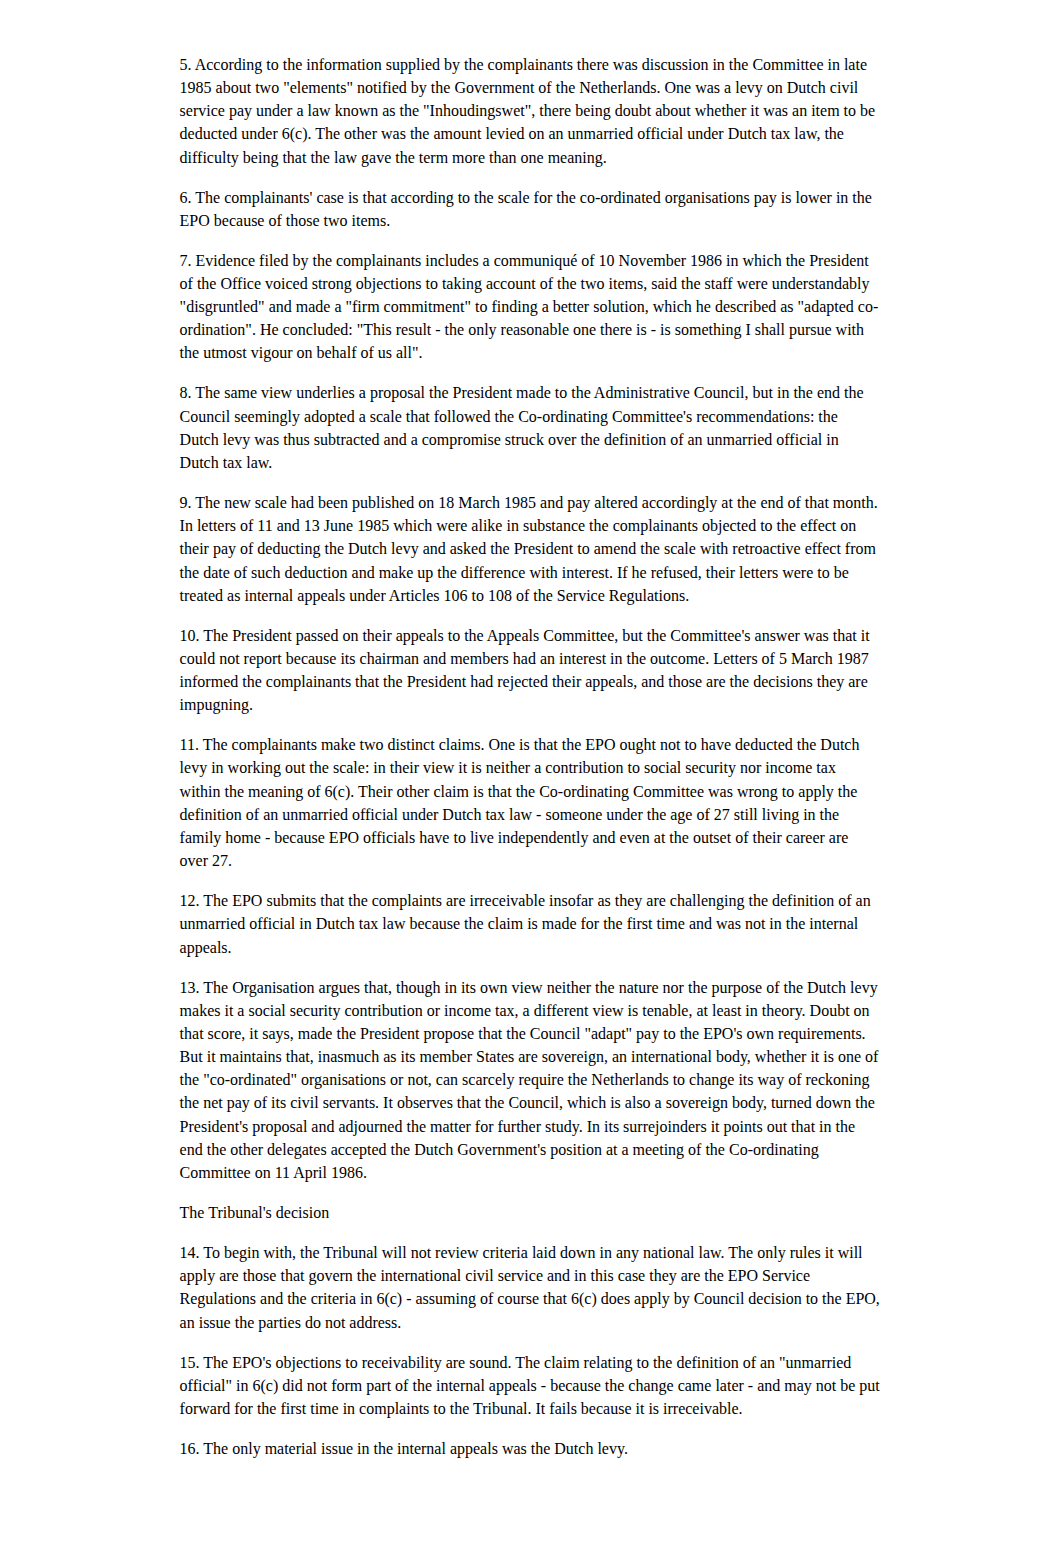5. According to the information supplied by the complainants there was discussion in the Committee in late 1985 about two "elements" notified by the Government of the Netherlands. One was a levy on Dutch civil service pay under a law known as the "Inhoudingswet", there being doubt about whether it was an item to be deducted under 6(c). The other was the amount levied on an unmarried official under Dutch tax law, the difficulty being that the law gave the term more than one meaning.
6. The complainants' case is that according to the scale for the co-ordinated organisations pay is lower in the EPO because of those two items.
7. Evidence filed by the complainants includes a communiqué of 10 November 1986 in which the President of the Office voiced strong objections to taking account of the two items, said the staff were understandably "disgruntled" and made a "firm commitment" to finding a better solution, which he described as "adapted co-ordination". He concluded: "This result - the only reasonable one there is - is something I shall pursue with the utmost vigour on behalf of us all".
8. The same view underlies a proposal the President made to the Administrative Council, but in the end the Council seemingly adopted a scale that followed the Co-ordinating Committee's recommendations: the Dutch levy was thus subtracted and a compromise struck over the definition of an unmarried official in Dutch tax law.
9. The new scale had been published on 18 March 1985 and pay altered accordingly at the end of that month. In letters of 11 and 13 June 1985 which were alike in substance the complainants objected to the effect on their pay of deducting the Dutch levy and asked the President to amend the scale with retroactive effect from the date of such deduction and make up the difference with interest. If he refused, their letters were to be treated as internal appeals under Articles 106 to 108 of the Service Regulations.
10. The President passed on their appeals to the Appeals Committee, but the Committee's answer was that it could not report because its chairman and members had an interest in the outcome. Letters of 5 March 1987 informed the complainants that the President had rejected their appeals, and those are the decisions they are impugning.
11. The complainants make two distinct claims. One is that the EPO ought not to have deducted the Dutch levy in working out the scale: in their view it is neither a contribution to social security nor income tax within the meaning of 6(c). Their other claim is that the Co-ordinating Committee was wrong to apply the definition of an unmarried official under Dutch tax law - someone under the age of 27 still living in the family home - because EPO officials have to live independently and even at the outset of their career are over 27.
12. The EPO submits that the complaints are irreceivable insofar as they are challenging the definition of an unmarried official in Dutch tax law because the claim is made for the first time and was not in the internal appeals.
13. The Organisation argues that, though in its own view neither the nature nor the purpose of the Dutch levy makes it a social security contribution or income tax, a different view is tenable, at least in theory. Doubt on that score, it says, made the President propose that the Council "adapt" pay to the EPO's own requirements. But it maintains that, inasmuch as its member States are sovereign, an international body, whether it is one of the "co-ordinated" organisations or not, can scarcely require the Netherlands to change its way of reckoning the net pay of its civil servants. It observes that the Council, which is also a sovereign body, turned down the President's proposal and adjourned the matter for further study. In its surrejoinders it points out that in the end the other delegates accepted the Dutch Government's position at a meeting of the Co-ordinating Committee on 11 April 1986.
The Tribunal's decision
14. To begin with, the Tribunal will not review criteria laid down in any national law. The only rules it will apply are those that govern the international civil service and in this case they are the EPO Service Regulations and the criteria in 6(c) - assuming of course that 6(c) does apply by Council decision to the EPO, an issue the parties do not address.
15. The EPO's objections to receivability are sound. The claim relating to the definition of an "unmarried official" in 6(c) did not form part of the internal appeals - because the change came later - and may not be put forward for the first time in complaints to the Tribunal. It fails because it is irreceivable.
16. The only material issue in the internal appeals was the Dutch levy.